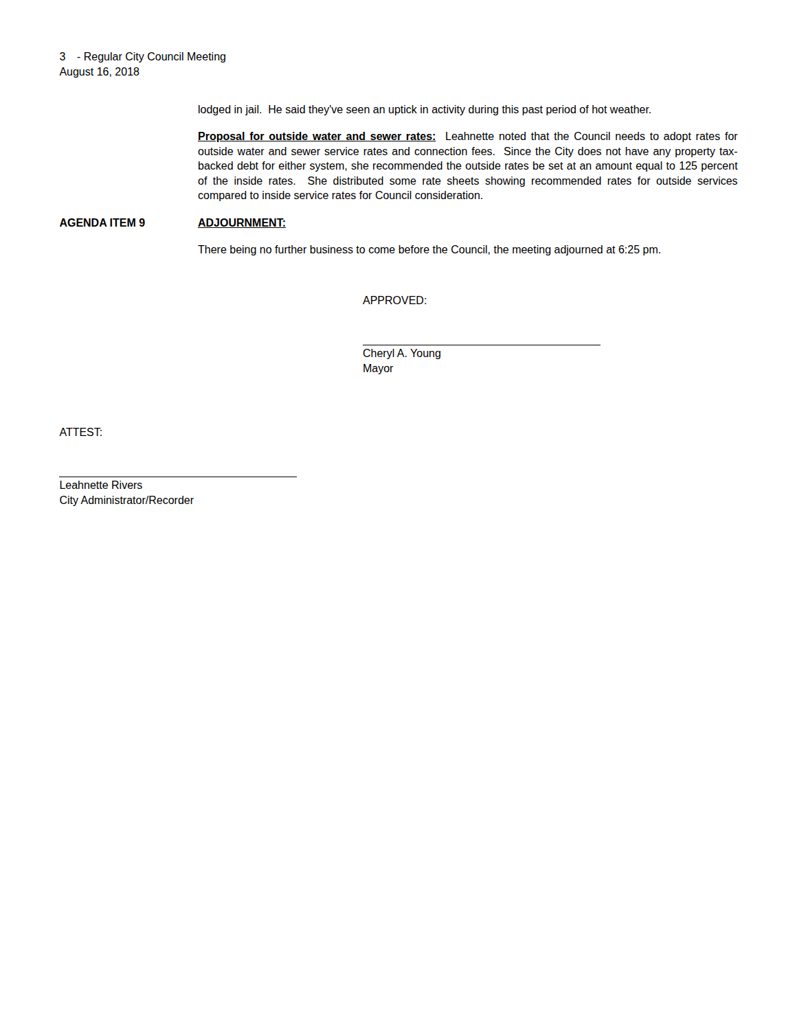3- Regular City Council Meeting
August 16, 2018
lodged in jail. He said they've seen an uptick in activity during this past period of hot weather.
Proposal for outside water and sewer rates: Leahnette noted that the Council needs to adopt rates for outside water and sewer service rates and connection fees. Since the City does not have any property tax-backed debt for either system, she recommended the outside rates be set at an amount equal to 125 percent of the inside rates. She distributed some rate sheets showing recommended rates for outside services compared to inside service rates for Council consideration.
AGENDA ITEM 9
ADJOURNMENT:
There being no further business to come before the Council, the meeting adjourned at 6:25 pm.
APPROVED:
Cheryl A. Young
Mayor
ATTEST:
Leahnette Rivers
City Administrator/Recorder